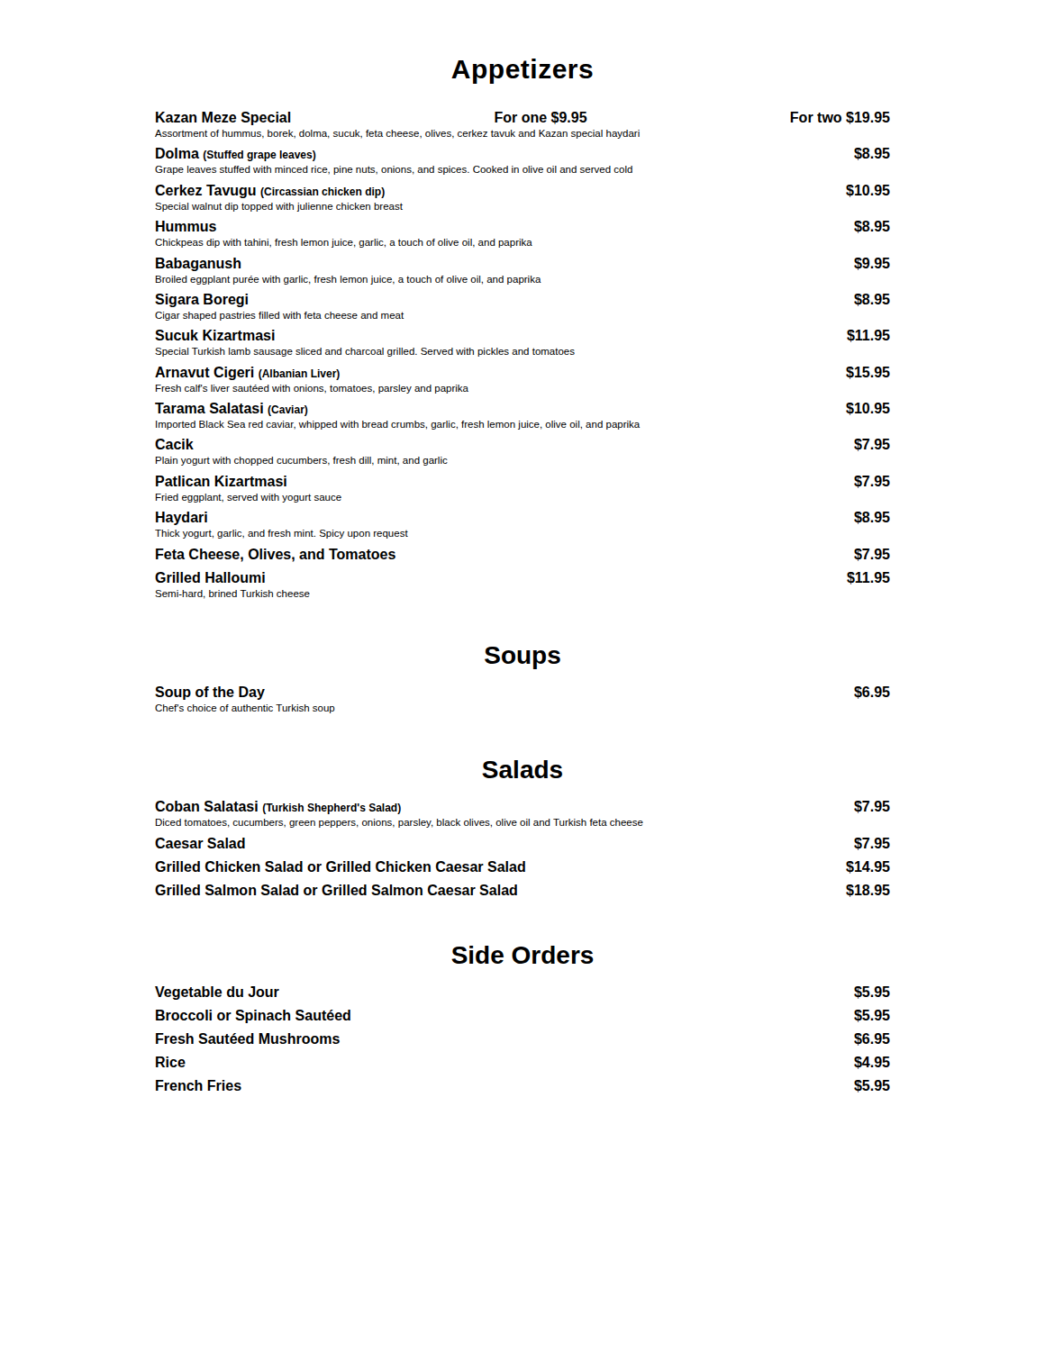Appetizers
Kazan Meze Special For one $9.95 For two $19.95
Assortment of hummus, borek, dolma, sucuk, feta cheese, olives, cerkez tavuk and Kazan special haydari
Dolma (Stuffed grape leaves) $8.95
Grape leaves stuffed with minced rice, pine nuts, onions, and spices. Cooked in olive oil and served cold
Cerkez Tavugu (Circassian chicken dip) $10.95
Special walnut dip topped with julienne chicken breast
Hummus $8.95
Chickpeas dip with tahini, fresh lemon juice, garlic, a touch of olive oil, and paprika
Babaganush $9.95
Broiled eggplant purée with garlic, fresh lemon juice, a touch of olive oil, and paprika
Sigara Boregi $8.95
Cigar shaped pastries filled with feta cheese and meat
Sucuk Kizartmasi $11.95
Special Turkish lamb sausage sliced and charcoal grilled. Served with pickles and tomatoes
Arnavut Cigeri (Albanian Liver) $15.95
Fresh calf's liver sautéed with onions, tomatoes, parsley and paprika
Tarama Salatasi (Caviar) $10.95
Imported Black Sea red caviar, whipped with bread crumbs, garlic, fresh lemon juice, olive oil, and paprika
Cacik $7.95
Plain yogurt with chopped cucumbers, fresh dill, mint, and garlic
Patlican Kizartmasi $7.95
Fried eggplant, served with yogurt sauce
Haydari $8.95
Thick yogurt, garlic, and fresh mint. Spicy upon request
Feta Cheese, Olives, and Tomatoes $7.95
Grilled Halloumi $11.95
Semi-hard, brined Turkish cheese
Soups
Soup of the Day $6.95
Chef's choice of authentic Turkish soup
Salads
Coban Salatasi (Turkish Shepherd's Salad) $7.95
Diced tomatoes, cucumbers, green peppers, onions, parsley, black olives, olive oil and Turkish feta cheese
Caesar Salad $7.95
Grilled Chicken Salad or Grilled Chicken Caesar Salad $14.95
Grilled Salmon Salad or Grilled Salmon Caesar Salad $18.95
Side Orders
Vegetable du Jour $5.95
Broccoli or Spinach Sautéed $5.95
Fresh Sautéed Mushrooms $6.95
Rice $4.95
French Fries $5.95